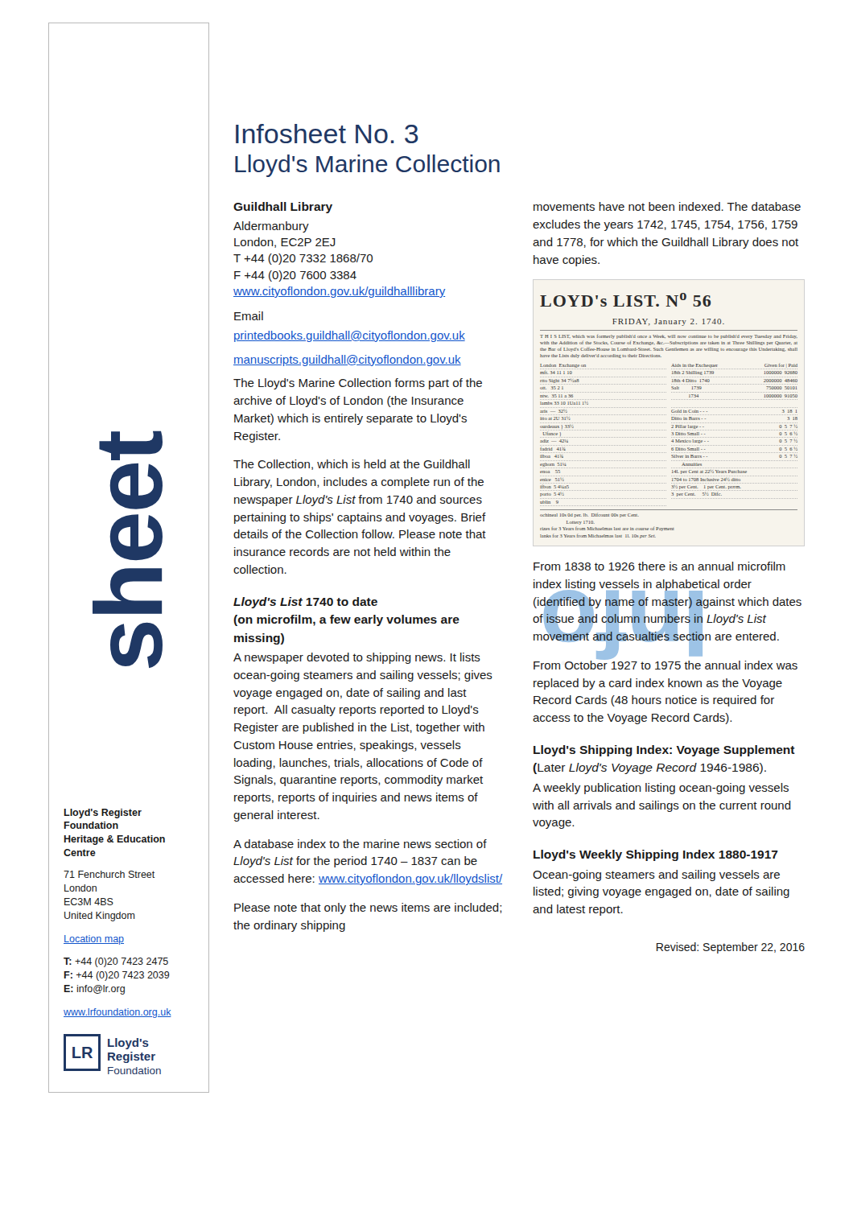Infosheet
Lloyd's Register Foundation
Heritage & Education
Centre
71 Fenchurch Street
London
EC3M 4BS
United Kingdom
Location map
T: +44 (0)20 7423 2475
F: +44 (0)20 7423 2039
E: info@lr.org
www.lrfoundation.org.uk
Lloyd's Register
Foundation
Infosheet No. 3 Lloyd's Marine Collection
Guildhall Library
Aldermanbury
London, EC2P 2EJ
T +44 (0)20 7332 1868/70
F +44 (0)20 7600 3384
www.cityoflondon.gov.uk/guildhalllibrary
Email
printedbooks.guildhall@cityoflondon.gov.uk manuscripts.guildhall@cityoflondon.gov.uk
The Lloyd's Marine Collection forms part of the archive of Lloyd's of London (the Insurance Market) which is entirely separate to Lloyd's Register.
The Collection, which is held at the Guildhall Library, London, includes a complete run of the newspaper Lloyd's List from 1740 and sources pertaining to ships' captains and voyages. Brief details of the Collection follow. Please note that insurance records are not held within the collection.
Lloyd's List 1740 to date
(on microfilm, a few early volumes are missing)
A newspaper devoted to shipping news. It lists ocean-going steamers and sailing vessels; gives voyage engaged on, date of sailing and last report. All casualty reports reported to Lloyd's Register are published in the List, together with Custom House entries, speakings, vessels loading, launches, trials, allocations of Code of Signals, quarantine reports, commodity market reports, reports of inquiries and news items of general interest.
A database index to the marine news section of Lloyd's List for the period 1740 – 1837 can be accessed here: www.cityoflondon.gov.uk/lloydslist/
Please note that only the news items are included; the ordinary shipping
movements have not been indexed. The database excludes the years 1742, 1745, 1754, 1756, 1759 and 1778, for which the Guildhall Library does not have copies.
LOYD's LIST. No 56
FRIDAY, January 2. 1740.
T H I S LIST, which was formerly publish'd once a Week, will now continue to be publish'd every Tuesday and Friday, with the Addition of the Stocks, Course of Exchange, &c.—Subscriptions are taken in at Three Shillings per Quarter, at the Bar of Lloyd's Coffee-House in Lombard-Street. Such Gentlemen as are willing to encourage this Undertaking, shall have the Lists duly deliver'd according to their Directions.
London Exchange on
mft. 34 11 1 10
rtto Sight 34 7½a8
ott. 35 2 1
ntw. 35 11 a 36
lambs 33 10 1Ua11 1½
aris — 32½
itto at 2U 31½
ourdeaux } 33½
Ufance }
adiz — 42¼
fadrid 41¾
ilboa 41¾
eghorn 51¼
enoa 55
enice 51½
ifbon 5 4¼a5
porto 5 4½
ublin 9
Aids in the Exchequer Given for | Paid
18th 2 Shilling 17391000000 92680
18th 4 Ditto 17402000000 48460
Salt 1739750000 50101
17341000000 91050
Gold in Coin - - -3 18 1
Ditto in Barrs - -3 18
2 Pillar large - -0 5 7 ½
3 Ditto Small - -0 5 6 ½
4 Mexico large - -0 5 7 ½
6 Ditto Small - -0 5 6 ½
Silver in Barrs - -0 5 7 ½
Annuities
14l. per Cent at 22½ Years Purchase
1704 to 1708 Inclusive 24½ ditto
3½ per Cent. 1 per Cent. præm.
3 per Cent. 5½ Difc.
ochineal 10s 0d per. lb. Difcount 00s per Cent.
Lottery 1710.
rizes for 3 Years from Michaelmas last are in course of Payment
lanks for 3 Years from Michaelmas last 1l. 10s per Set.
From 1838 to 1926 there is an annual microfilm index listing vessels in alphabetical order (identified by name of master) against which dates of issue and column numbers in Lloyd's List movement and casualties section are entered.
From October 1927 to 1975 the annual index was replaced by a card index known as the Voyage Record Cards (48 hours notice is required for access to the Voyage Record Cards).
Lloyd's Shipping Index: Voyage Supplement (Later Lloyd's Voyage Record 1946-1986).
A weekly publication listing ocean-going vessels with all arrivals and sailings on the current round voyage.
Lloyd's Weekly Shipping Index 1880-1917
Ocean-going steamers and sailing vessels are listed; giving voyage engaged on, date of sailing and latest report.
Revised: September 22, 2016